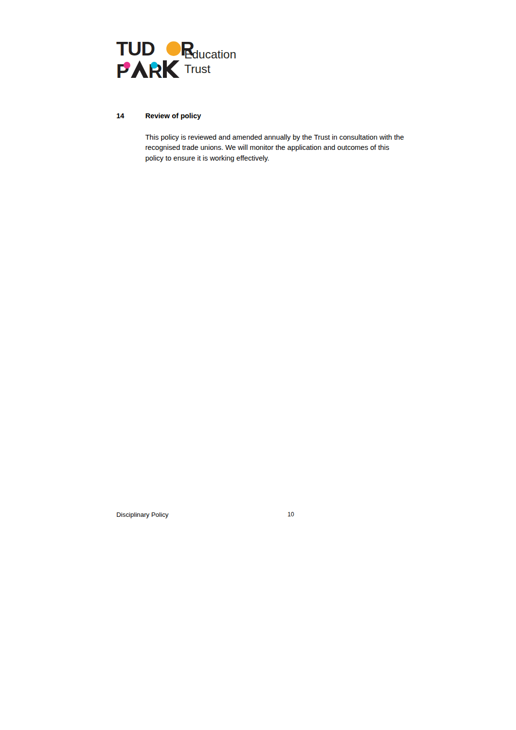TUD R P R Education Trust
14 Review of policy
This policy is reviewed and amended annually by the Trust in consultation with the recognised trade unions. We will monitor the application and outcomes of this policy to ensure it is working effectively.
Disciplinary Policy 10